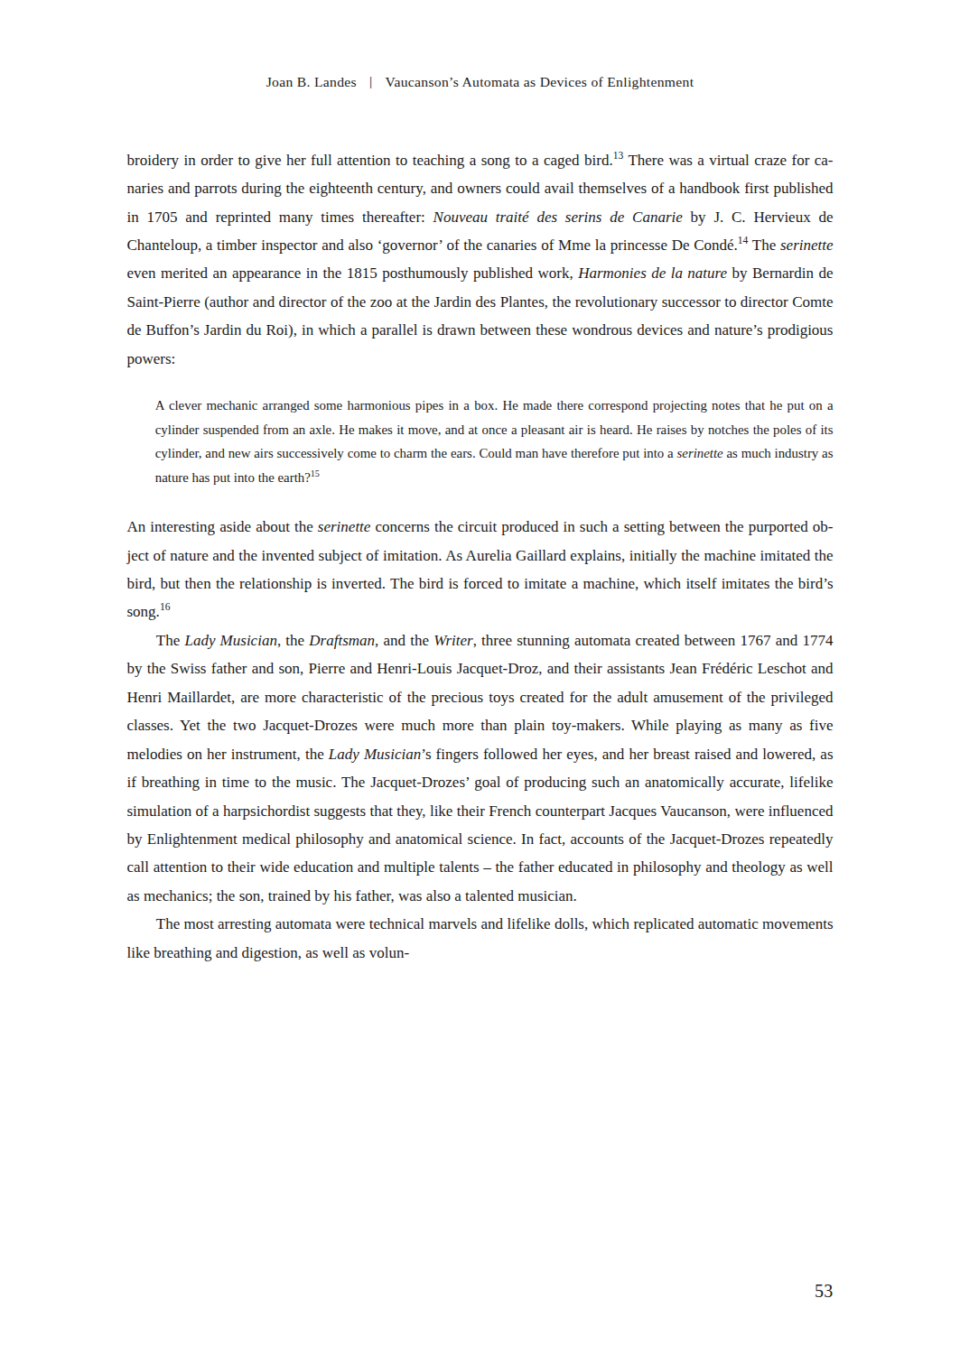Joan B. Landes|Vaucanson’s Automata as Devices of Enlightenment
broidery in order to give her full attention to teaching a song to a caged bird.13 There was a virtual craze for canaries and parrots during the eighteenth century, and owners could avail themselves of a handbook first published in 1705 and reprinted many times thereafter: Nouveau traité des serins de Canarie by J. C. Hervieux de Chanteloup, a timber inspector and also ‘governor’ of the canaries of Mme la princesse De Condé.14 The serinette even merited an appearance in the 1815 posthumously published work, Harmonies de la nature by Bernardin de Saint-Pierre (author and director of the zoo at the Jardin des Plantes, the revolutionary successor to director Comte de Buffon’s Jardin du Roi), in which a parallel is drawn between these wondrous devices and nature’s prodigious powers:
A clever mechanic arranged some harmonious pipes in a box. He made there correspond projecting notes that he put on a cylinder suspended from an axle. He makes it move, and at once a pleasant air is heard. He raises by notches the poles of its cylinder, and new airs successively come to charm the ears. Could man have therefore put into a serinette as much industry as nature has put into the earth?15
An interesting aside about the serinette concerns the circuit produced in such a setting between the purported object of nature and the invented subject of imitation. As Aurelia Gaillard explains, initially the machine imitated the bird, but then the relationship is inverted. The bird is forced to imitate a machine, which itself imitates the bird’s song.16
The Lady Musician, the Draftsman, and the Writer, three stunning automata created between 1767 and 1774 by the Swiss father and son, Pierre and Henri-Louis Jacquet-Droz, and their assistants Jean Frédéric Leschot and Henri Maillardet, are more characteristic of the precious toys created for the adult amusement of the privileged classes. Yet the two Jacquet-Drozes were much more than plain toy-makers. While playing as many as five melodies on her instrument, the Lady Musician’s fingers followed her eyes, and her breast raised and lowered, as if breathing in time to the music. The Jacquet-Drozes’ goal of producing such an anatomically accurate, lifelike simulation of a harpsichordist suggests that they, like their French counterpart Jacques Vaucanson, were influenced by Enlightenment medical philosophy and anatomical science. In fact, accounts of the Jacquet-Drozes repeatedly call attention to their wide education and multiple talents – the father educated in philosophy and theology as well as mechanics; the son, trained by his father, was also a talented musician.
The most arresting automata were technical marvels and lifelike dolls, which replicated automatic movements like breathing and digestion, as well as volun-
53